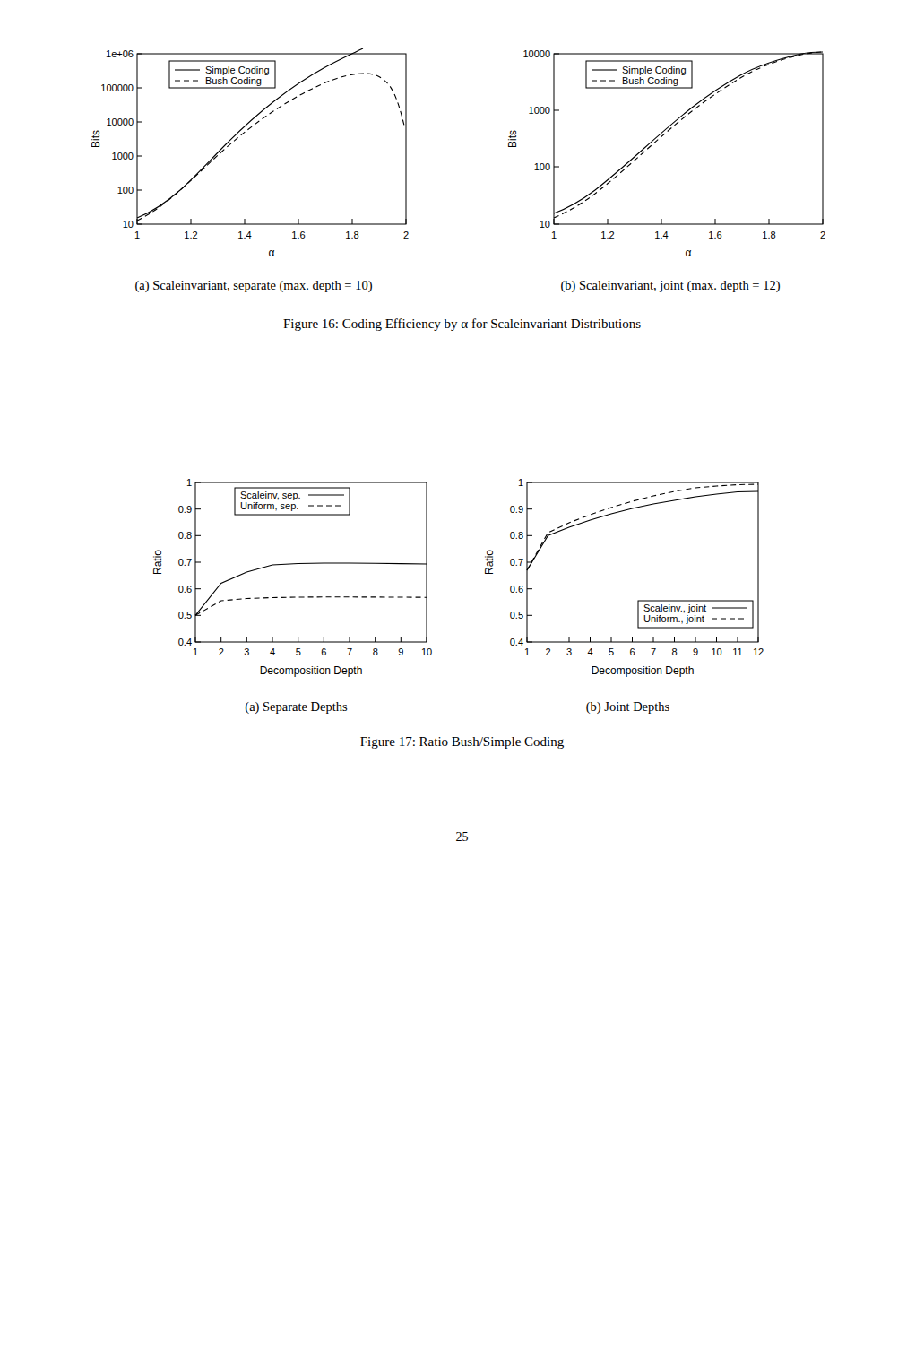1e+06 100000 10000 1000 100 10 1 1.2 1.4 1.6 1.8 2 Bits α Simple Coding Bush Coding
(a) Scaleinvariant, separate (max. depth = 10)
10000 1000 100 10 1 1.2 1.4 1.6 1.8 2 Bits α Simple Coding Bush Coding
(b) Scaleinvariant, joint (max. depth = 12)
Figure 16: Coding Efficiency by α for Scaleinvariant Distributions
1 0.9 0.8 0.7 0.6 0.5 0.4 1 2 3 4 5 6 7 8 9 10 Ratio Decomposition Depth Scaleinv, sep. Uniform, sep.
(a) Separate Depths
1 0.9 0.8 0.7 0.6 0.5 0.4 1 2 3 4 5 6 7 8 9 10 11 12 Ratio Decomposition Depth Scaleinv., joint Uniform., joint
(b) Joint Depths
Figure 17: Ratio Bush/Simple Coding
25